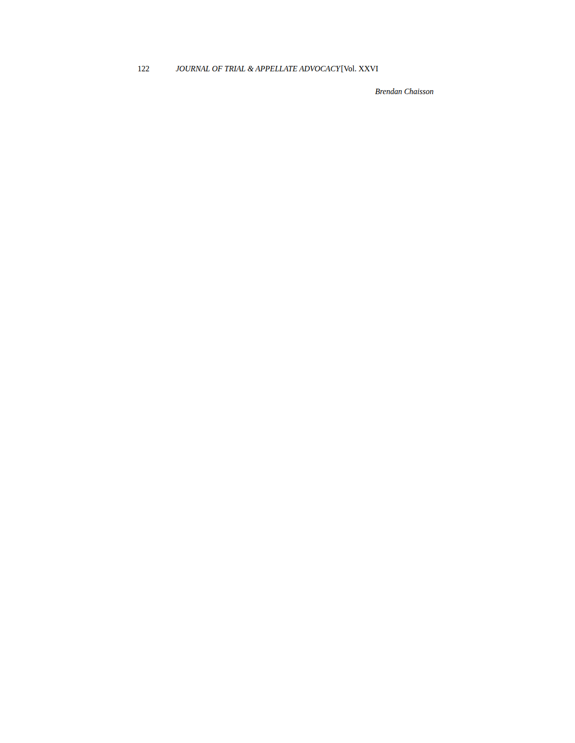122 JOURNAL OF TRIAL & APPELLATE ADVOCACY [Vol. XXVI
Brendan Chaisson